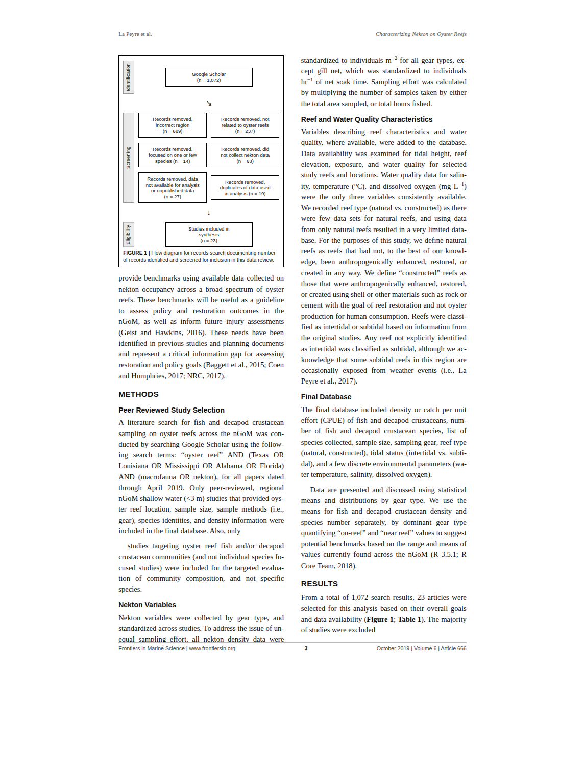La Peyre et al.
Characterizing Nekton on Oyster Reefs
Identification
Google Scholar
(n = 1,072)
↘
Screening
Records removed,
incorrect region
(n = 689)
Records removed, not
related to oyster reefs
(n = 237)
Records removed,
focused on one or few
species (n = 14)
Records removed, did
not collect nekton data
(n = 63)
Records removed, data
not available for analysis
or unpublished data
(n = 27)
Records removed,
duplicates of data used
in analysis (n = 19)
↓
Eligibility
Studies included in
synthesis
(n = 23)
FIGURE 1 | Flow diagram for records search documenting number of records identified and screened for inclusion in this data review.
provide benchmarks using available data collected on nekton occupancy across a broad spectrum of oyster reefs. These benchmarks will be useful as a guideline to assess policy and restoration outcomes in the nGoM, as well as inform future injury assessments (Geist and Hawkins, 2016). These needs have been identified in previous studies and planning documents and represent a critical information gap for assessing restoration and policy goals (Baggett et al., 2015; Coen and Humphries, 2017; NRC, 2017).
Methods
Peer Reviewed Study Selection
A literature search for fish and decapod crustacean sampling on oyster reefs across the nGoM was conducted by searching Google Scholar using the following search terms: “oyster reef” AND (Texas OR Louisiana OR Mississippi OR Alabama OR Florida) AND (macrofauna OR nekton), for all papers dated through April 2019. Only peer-reviewed, regional nGoM shallow water (<3 m) studies that provided oyster reef location, sample size, sample methods (i.e., gear), species identities, and density information were included in the final database. Also, only
studies targeting oyster reef fish and/or decapod crustacean communities (and not individual species focused studies) were included for the targeted evaluation of community composition, and not specific species.
Nekton Variables
Nekton variables were collected by gear type, and standardized across studies. To address the issue of unequal sampling effort, all nekton density data were standardized to individuals m−2 for all gear types, except gill net, which was standardized to individuals hr−1 of net soak time. Sampling effort was calculated by multiplying the number of samples taken by either the total area sampled, or total hours fished.
Reef and Water Quality Characteristics
Variables describing reef characteristics and water quality, where available, were added to the database. Data availability was examined for tidal height, reef elevation, exposure, and water quality for selected study reefs and locations. Water quality data for salinity, temperature (°C), and dissolved oxygen (mg L−1) were the only three variables consistently available. We recorded reef type (natural vs. constructed) as there were few data sets for natural reefs, and using data from only natural reefs resulted in a very limited database. For the purposes of this study, we define natural reefs as reefs that had not, to the best of our knowledge, been anthropogenically enhanced, restored, or created in any way. We define “constructed” reefs as those that were anthropogenically enhanced, restored, or created using shell or other materials such as rock or cement with the goal of reef restoration and not oyster production for human consumption. Reefs were classified as intertidal or subtidal based on information from the original studies. Any reef not explicitly identified as intertidal was classified as subtidal, although we acknowledge that some subtidal reefs in this region are occasionally exposed from weather events (i.e., La Peyre et al., 2017).
Final Database
The final database included density or catch per unit effort (CPUE) of fish and decapod crustaceans, number of fish and decapod crustacean species, list of species collected, sample size, sampling gear, reef type (natural, constructed), tidal status (intertidal vs. subtidal), and a few discrete environmental parameters (water temperature, salinity, dissolved oxygen).
Data are presented and discussed using statistical means and distributions by gear type. We use the means for fish and decapod crustacean density and species number separately, by dominant gear type quantifying “on-reef” and “near reef” values to suggest potential benchmarks based on the range and means of values currently found across the nGoM (R 3.5.1; R Core Team, 2018).
Results
From a total of 1,072 search results, 23 articles were selected for this analysis based on their overall goals and data availability (Figure 1; Table 1). The majority of studies were excluded
Frontiers in Marine Science | www.frontiersin.org
3
October 2019 | Volume 6 | Article 666